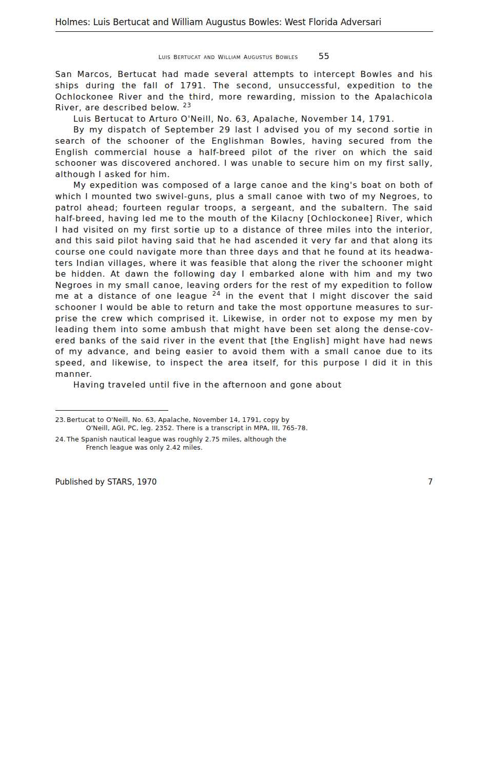Holmes: Luis Bertucat and William Augustus Bowles: West Florida Adversari
LUIS BERTUCAT AND WILLIAM AUGUSTUS BOWLES 55
San Marcos, Bertucat had made several attempts to intercept Bowles and his ships during the fall of 1791. The second, unsuccessful, expedition to the Ochlockonee River and the third, more rewarding, mission to the Apalachicola River, are described below. 23
Luis Bertucat to Arturo O'Neill, No. 63, Apalache, November 14, 1791.
By my dispatch of September 29 last I advised you of my second sortie in search of the schooner of the Englishman Bowles, having secured from the English commercial house a half-breed pilot of the river on which the said schooner was discovered anchored. I was unable to secure him on my first sally, although I asked for him.
My expedition was composed of a large canoe and the king's boat on both of which I mounted two swivel-guns, plus a small canoe with two of my Negroes, to patrol ahead; fourteen regular troops, a sergeant, and the subaltern. The said half-breed, having led me to the mouth of the Kilacny [Ochlockonee] River, which I had visited on my first sortie up to a distance of three miles into the interior, and this said pilot having said that he had ascended it very far and that along its course one could navigate more than three days and that he found at its headwaters Indian villages, where it was feasible that along the river the schooner might be hidden. At dawn the following day I embarked alone with him and my two Negroes in my small canoe, leaving orders for the rest of my expedition to follow me at a distance of one league 24 in the event that I might discover the said schooner I would be able to return and take the most opportune measures to surprise the crew which comprised it. Likewise, in order not to expose my men by leading them into some ambush that might have been set along the dense-covered banks of the said river in the event that [the English] might have had news of my advance, and being easier to avoid them with a small canoe due to its speed, and likewise, to inspect the area itself, for this purpose I did it in this manner.
Having traveled until five in the afternoon and gone about
23. Bertucat to O'Neill, No. 63, Apalache, November 14, 1791, copy byO'Neill, AGI, PC, leg. 2352. There is a transcript in MPA, III, 765-78.
24. The Spanish nautical league was roughly 2.75 miles, although theFrench league was only 2.42 miles.
Published by STARS, 1970 7